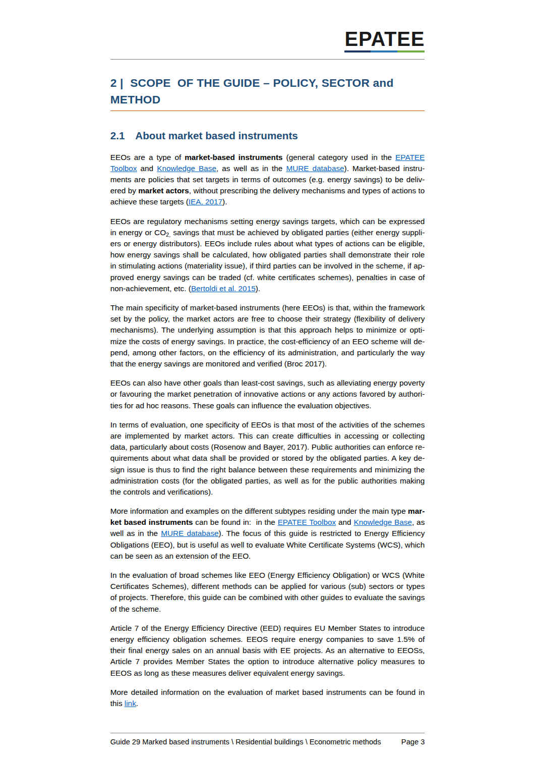EPATEE
2 |SCOPE OF THE GUIDE – POLICY, SECTOR and METHOD
2.1 About market based instruments
EEOs are a type of market-based instruments (general category used in the EPATEE Toolbox and Knowledge Base, as well as in the MURE database). Market-based instruments are policies that set targets in terms of outcomes (e.g. energy savings) to be delivered by market actors, without prescribing the delivery mechanisms and types of actions to achieve these targets (IEA, 2017).
EEOs are regulatory mechanisms setting energy savings targets, which can be expressed in energy or CO2, savings that must be achieved by obligated parties (either energy suppliers or energy distributors). EEOs include rules about what types of actions can be eligible, how energy savings shall be calculated, how obligated parties shall demonstrate their role in stimulating actions (materiality issue), if third parties can be involved in the scheme, if approved energy savings can be traded (cf. white certificates schemes), penalties in case of non-achievement, etc. (Bertoldi et al. 2015).
The main specificity of market-based instruments (here EEOs) is that, within the framework set by the policy, the market actors are free to choose their strategy (flexibility of delivery mechanisms). The underlying assumption is that this approach helps to minimize or optimize the costs of energy savings. In practice, the cost-efficiency of an EEO scheme will depend, among other factors, on the efficiency of its administration, and particularly the way that the energy savings are monitored and verified (Broc 2017).
EEOs can also have other goals than least-cost savings, such as alleviating energy poverty or favouring the market penetration of innovative actions or any actions favored by authorities for ad hoc reasons. These goals can influence the evaluation objectives.
In terms of evaluation, one specificity of EEOs is that most of the activities of the schemes are implemented by market actors. This can create difficulties in accessing or collecting data, particularly about costs (Rosenow and Bayer, 2017). Public authorities can enforce requirements about what data shall be provided or stored by the obligated parties. A key design issue is thus to find the right balance between these requirements and minimizing the administration costs (for the obligated parties, as well as for the public authorities making the controls and verifications).
More information and examples on the different subtypes residing under the main type market based instruments can be found in: in the EPATEE Toolbox and Knowledge Base, as well as in the MURE database). The focus of this guide is restricted to Energy Efficiency Obligations (EEO), but is useful as well to evaluate White Certificate Systems (WCS), which can be seen as an extension of the EEO.
In the evaluation of broad schemes like EEO (Energy Efficiency Obligation) or WCS (White Certificates Schemes), different methods can be applied for various (sub) sectors or types of projects. Therefore, this guide can be combined with other guides to evaluate the savings of the scheme.
Article 7 of the Energy Efficiency Directive (EED) requires EU Member States to introduce energy efficiency obligation schemes. EEOS require energy companies to save 1.5% of their final energy sales on an annual basis with EE projects. As an alternative to EEOSs, Article 7 provides Member States the option to introduce alternative policy measures to EEOS as long as these measures deliver equivalent energy savings.
More detailed information on the evaluation of market based instruments can be found in this link.
Guide 29 Marked based instruments \ Residential buildings \ Econometric methods
Page 3